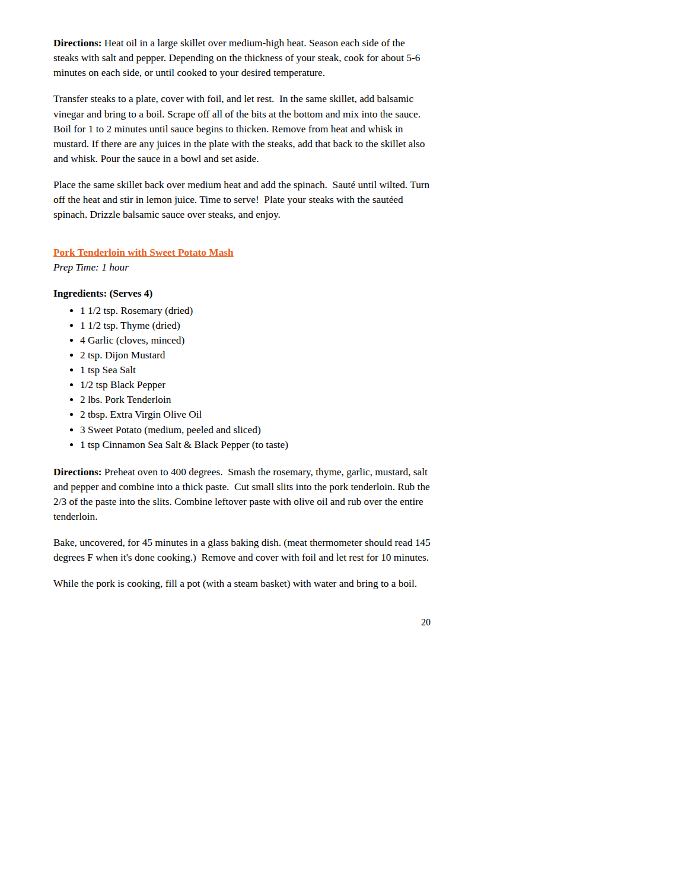Directions: Heat oil in a large skillet over medium-high heat. Season each side of the steaks with salt and pepper. Depending on the thickness of your steak, cook for about 5-6 minutes on each side, or until cooked to your desired temperature.
Transfer steaks to a plate, cover with foil, and let rest. In the same skillet, add balsamic vinegar and bring to a boil. Scrape off all of the bits at the bottom and mix into the sauce. Boil for 1 to 2 minutes until sauce begins to thicken. Remove from heat and whisk in mustard. If there are any juices in the plate with the steaks, add that back to the skillet also and whisk. Pour the sauce in a bowl and set aside.
Place the same skillet back over medium heat and add the spinach. Sauté until wilted. Turn off the heat and stir in lemon juice. Time to serve! Plate your steaks with the sautéed spinach. Drizzle balsamic sauce over steaks, and enjoy.
Pork Tenderloin with Sweet Potato Mash
Prep Time: 1 hour
Ingredients: (Serves 4)
1 1/2 tsp. Rosemary (dried)
1 1/2 tsp. Thyme (dried)
4 Garlic (cloves, minced)
2 tsp. Dijon Mustard
1 tsp Sea Salt
1/2 tsp Black Pepper
2 lbs. Pork Tenderloin
2 tbsp. Extra Virgin Olive Oil
3 Sweet Potato (medium, peeled and sliced)
1 tsp Cinnamon Sea Salt & Black Pepper (to taste)
Directions: Preheat oven to 400 degrees. Smash the rosemary, thyme, garlic, mustard, salt and pepper and combine into a thick paste. Cut small slits into the pork tenderloin. Rub the 2/3 of the paste into the slits. Combine leftover paste with olive oil and rub over the entire tenderloin.
Bake, uncovered, for 45 minutes in a glass baking dish. (meat thermometer should read 145 degrees F when it's done cooking.) Remove and cover with foil and let rest for 10 minutes.
While the pork is cooking, fill a pot (with a steam basket) with water and bring to a boil.
20